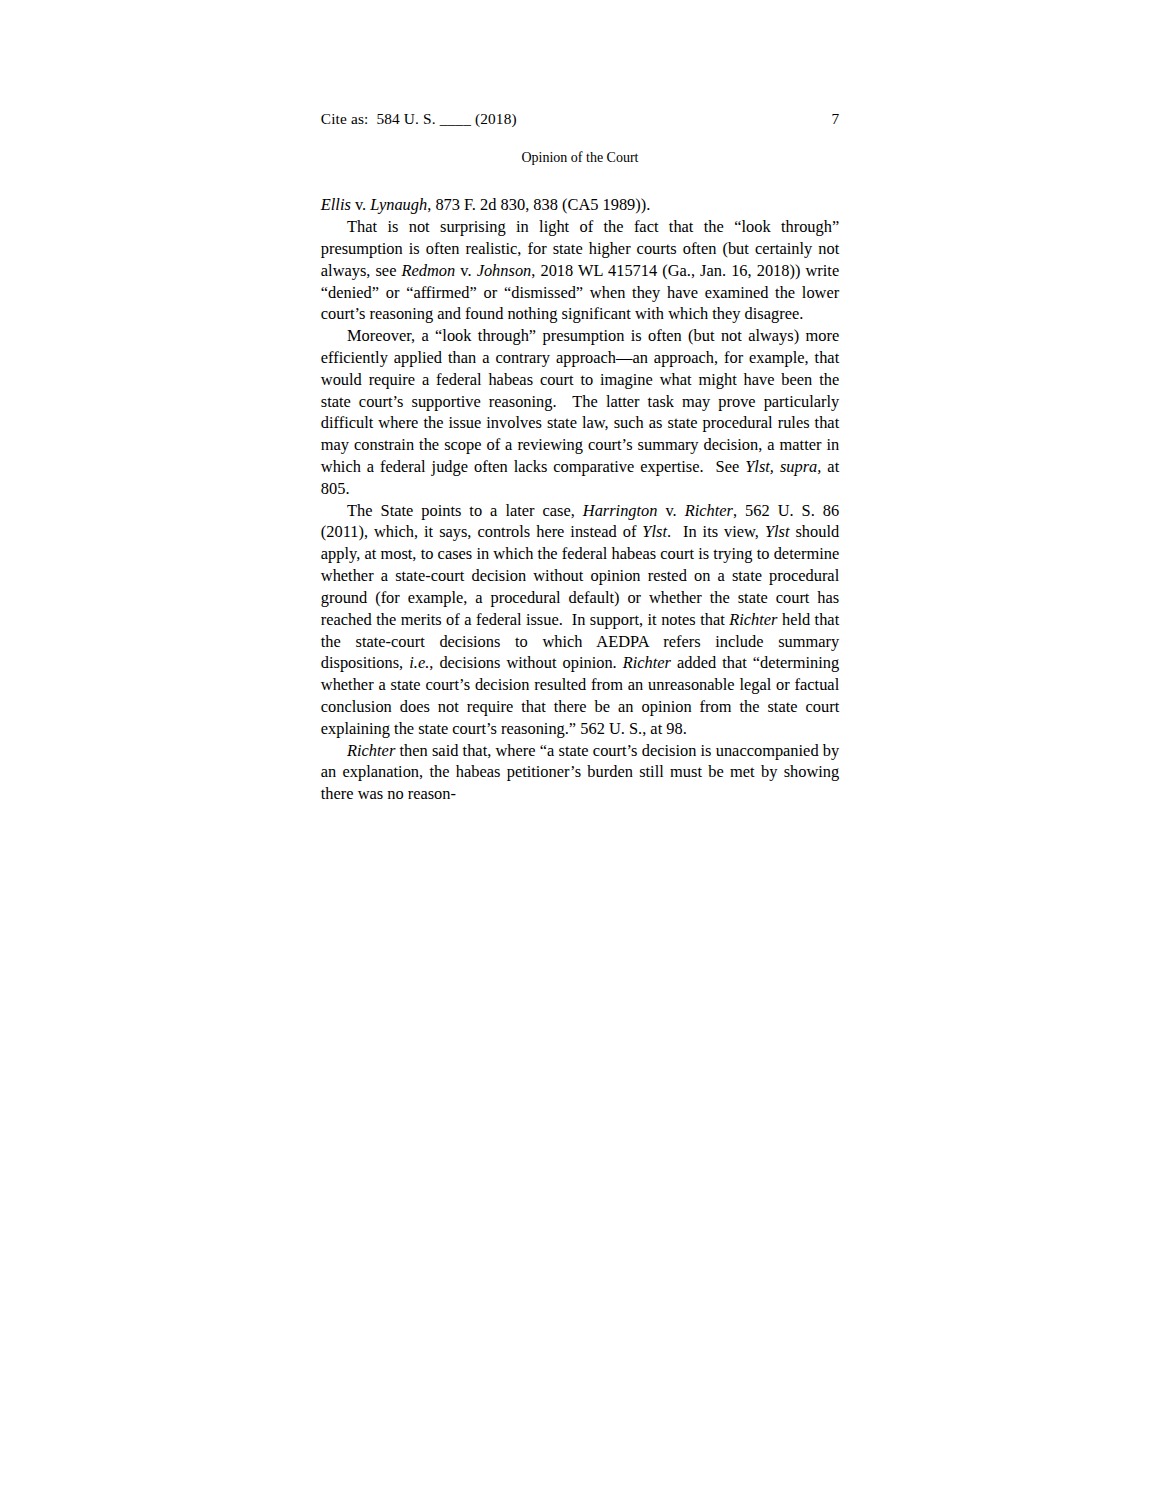Cite as: 584 U. S. ____ (2018) 7
Opinion of the Court
Ellis v. Lynaugh, 873 F. 2d 830, 838 (CA5 1989)).
That is not surprising in light of the fact that the “look through” presumption is often realistic, for state higher courts often (but certainly not always, see Redmon v. Johnson, 2018 WL 415714 (Ga., Jan. 16, 2018)) write “denied” or “affirmed” or “dismissed” when they have examined the lower court’s reasoning and found nothing significant with which they disagree.
Moreover, a “look through” presumption is often (but not always) more efficiently applied than a contrary approach—an approach, for example, that would require a federal habeas court to imagine what might have been the state court’s supportive reasoning. The latter task may prove particularly difficult where the issue involves state law, such as state procedural rules that may constrain the scope of a reviewing court’s summary decision, a matter in which a federal judge often lacks comparative expertise. See Ylst, supra, at 805.
The State points to a later case, Harrington v. Richter, 562 U. S. 86 (2011), which, it says, controls here instead of Ylst. In its view, Ylst should apply, at most, to cases in which the federal habeas court is trying to determine whether a state-court decision without opinion rested on a state procedural ground (for example, a procedural default) or whether the state court has reached the merits of a federal issue. In support, it notes that Richter held that the state-court decisions to which AEDPA refers include summary dispositions, i.e., decisions without opinion. Richter added that “determining whether a state court’s decision resulted from an unreasonable legal or factual conclusion does not require that there be an opinion from the state court explaining the state court’s reasoning.” 562 U. S., at 98.
Richter then said that, where “a state court’s decision is unaccompanied by an explanation, the habeas petitioner’s burden still must be met by showing there was no reason-